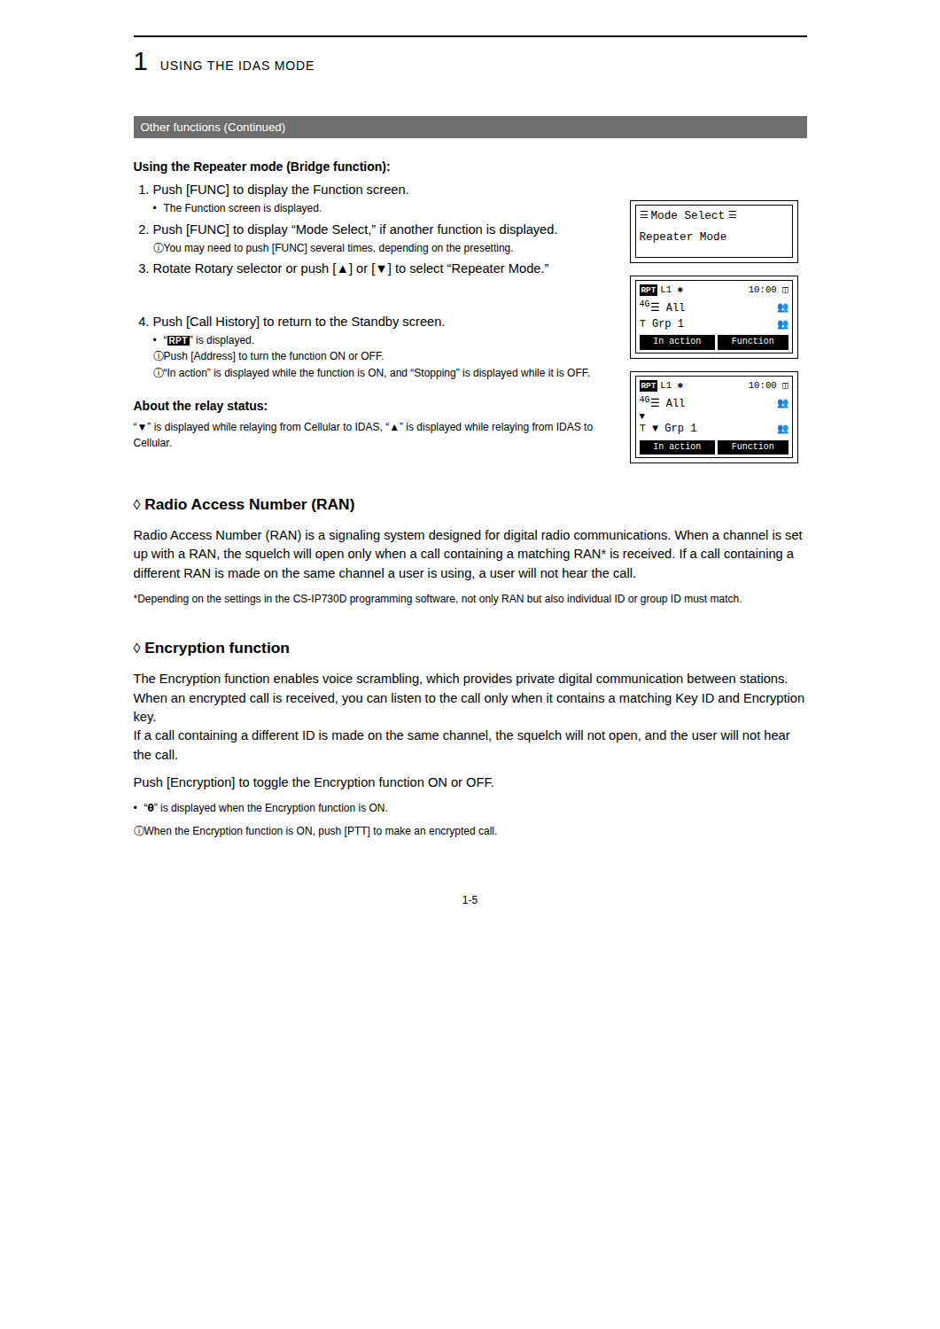1 USING THE IDAS MODE
Other functions (Continued)
Using the Repeater mode (Bridge function):
Push [FUNC] to display the Function screen.
The Function screen is displayed.
Push [FUNC] to display “Mode Select,” if another function is displayed.
You may need to push [FUNC] several times, depending on the presetting.
Rotate Rotary selector or push [▲] or [▼] to select “Repeater Mode.”
Push [Call History] to return to the Standby screen.
“RPT” is displayed.
Push [Address] to turn the function ON or OFF.
“In action” is displayed while the function is ON, and “Stopping” is displayed while it is OFF.
About the relay status:
“▼” is displayed while relaying from Cellular to IDAS, “▲” is displayed while relaying from IDAS to Cellular.
☰ Mode Select ☰
Repeater Mode
RPT L1 ✱ 10:00 ◫
4G☰ All 👥
⊤ Grp 1 👥
In action Function
RPT L1 ✱ 10:00 ◫
4G☰ All 👥
▼
⊤ ▼ Grp 1 👥
In action Function
◊ Radio Access Number (RAN)
Radio Access Number (RAN) is a signaling system designed for digital radio communications. When a channel is set up with a RAN, the squelch will open only when a call containing a matching RAN* is received. If a call containing a different RAN is made on the same channel a user is using, a user will not hear the call.
*Depending on the settings in the CS-IP730D programming software, not only RAN but also individual ID or group ID must match.
◊ Encryption function
The Encryption function enables voice scrambling, which provides private digital communication between stations.
When an encrypted call is received, you can listen to the call only when it contains a matching Key ID and Encryption key.
If a call containing a different ID is made on the same channel, the squelch will not open, and the user will not hear the call.
Push [Encryption] to toggle the Encryption function ON or OFF.
“Ө” is displayed when the Encryption function is ON.
When the Encryption function is ON, push [PTT] to make an encrypted call.
1-5